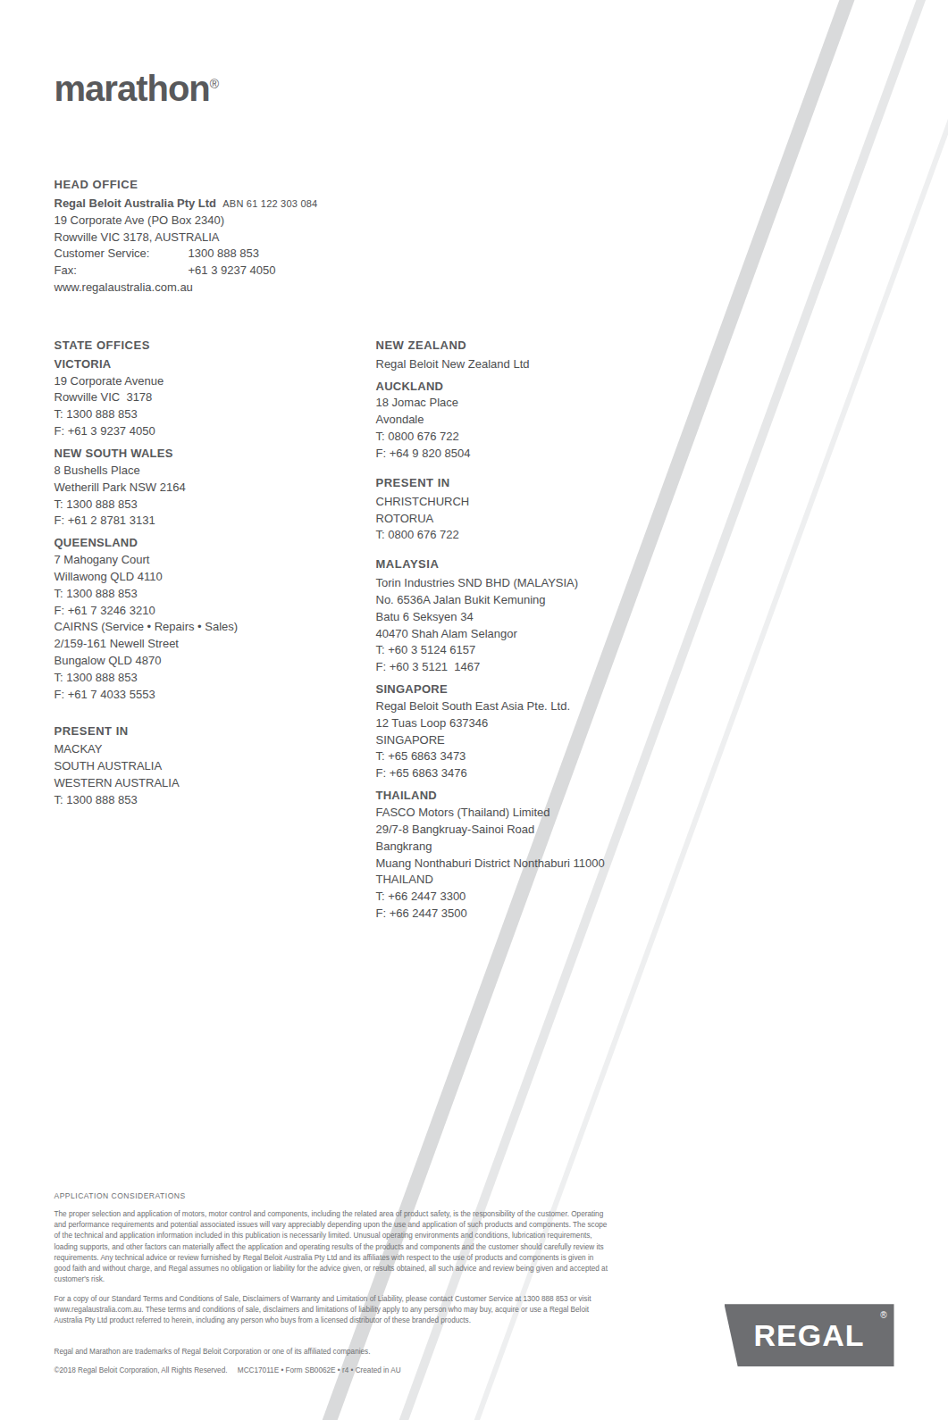marathon®
Head Office
Regal Beloit Australia Pty Ltd ABN 61 122 303 084
19 Corporate Ave (PO Box 2340)
Rowville VIC 3178, AUSTRALIA
Customer Service: 1300 888 853
Fax:+61 3 9237 4050
www.regalaustralia.com.au
State Offices
Victoria
19 Corporate Avenue
Rowville VIC 3178
T: 1300 888 853
F: +61 3 9237 4050
New South Wales
8 Bushells Place
Wetherill Park NSW 2164
T: 1300 888 853
F: +61 2 8781 3131
Queensland
7 Mahogany Court
Willawong QLD 4110
T: 1300 888 853
F: +61 7 3246 3210
CAIRNS (Service • Repairs • Sales)
2/159-161 Newell Street
Bungalow QLD 4870
T: 1300 888 853
F: +61 7 4033 5553
Present In
MACKAY
SOUTH AUSTRALIA
WESTERN AUSTRALIA
T: 1300 888 853
New Zealand
Regal Beloit New Zealand Ltd
Auckland
18 Jomac Place
Avondale
T: 0800 676 722
F: +64 9 820 8504
Present In
CHRISTCHURCH
ROTORUA
T: 0800 676 722
Malaysia
Torin Industries SND BHD (MALAYSIA)
No. 6536A Jalan Bukit Kemuning
Batu 6 Seksyen 34
40470 Shah Alam Selangor
T: +60 3 5124 6157
F: +60 3 5121 1467
Singapore
Regal Beloit South East Asia Pte. Ltd.
12 Tuas Loop 637346
SINGAPORE
T: +65 6863 3473
F: +65 6863 3476
Thailand
FASCO Motors (Thailand) Limited
29/7-8 Bangkruay-Sainoi Road
Bangkrang
Muang Nonthaburi District Nonthaburi 11000
THAILAND
T: +66 2447 3300
F: +66 2447 3500
Application Considerations
The proper selection and application of motors, motor control and components, including the related area of product safety, is the responsibility of the customer. Operating and performance requirements and potential associated issues will vary appreciably depending upon the use and application of such products and components. The scope of the technical and application information included in this publication is necessarily limited. Unusual operating environments and conditions, lubrication requirements, loading supports, and other factors can materially affect the application and operating results of the products and components and the customer should carefully review its requirements. Any technical advice or review furnished by Regal Beloit Australia Pty Ltd and its affiliates with respect to the use of products and components is given in good faith and without charge, and Regal assumes no obligation or liability for the advice given, or results obtained, all such advice and review being given and accepted at customer's risk.
For a copy of our Standard Terms and Conditions of Sale, Disclaimers of Warranty and Limitation of Liability, please contact Customer Service at 1300 888 853 or visit www.regalaustralia.com.au. These terms and conditions of sale, disclaimers and limitations of liability apply to any person who may buy, acquire or use a Regal Beloit Australia Pty Ltd product referred to herein, including any person who buys from a licensed distributor of these branded products.
Regal and Marathon are trademarks of Regal Beloit Corporation or one of its affiliated companies.
©2018 Regal Beloit Corporation, All Rights Reserved. MCC17011E • Form SB0062E • r4 • Created in AU
REGAL®